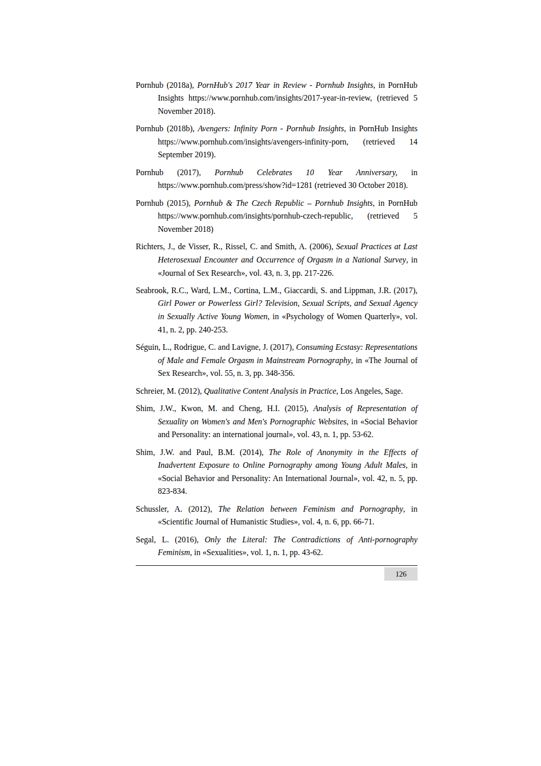Pornhub (2018a), PornHub's 2017 Year in Review - Pornhub Insights, in PornHub Insights https://www.pornhub.com/insights/2017-year-in-review, (retrieved 5 November 2018).
Pornhub (2018b), Avengers: Infinity Porn - Pornhub Insights, in PornHub Insights https://www.pornhub.com/insights/avengers-infinity-porn, (retrieved 14 September 2019).
Pornhub (2017), Pornhub Celebrates 10 Year Anniversary, in https://www.pornhub.com/press/show?id=1281 (retrieved 30 October 2018).
Pornhub (2015), Pornhub & The Czech Republic – Pornhub Insights, in PornHub https://www.pornhub.com/insights/pornhub-czech-republic, (retrieved 5 November 2018)
Richters, J., de Visser, R., Rissel, C. and Smith, A. (2006), Sexual Practices at Last Heterosexual Encounter and Occurrence of Orgasm in a National Survey, in «Journal of Sex Research», vol. 43, n. 3, pp. 217-226.
Seabrook, R.C., Ward, L.M., Cortina, L.M., Giaccardi, S. and Lippman, J.R. (2017), Girl Power or Powerless Girl? Television, Sexual Scripts, and Sexual Agency in Sexually Active Young Women, in «Psychology of Women Quarterly», vol. 41, n. 2, pp. 240-253.
Séguin, L., Rodrigue, C. and Lavigne, J. (2017), Consuming Ecstasy: Representations of Male and Female Orgasm in Mainstream Pornography, in «The Journal of Sex Research», vol. 55, n. 3, pp. 348-356.
Schreier, M. (2012), Qualitative Content Analysis in Practice, Los Angeles, Sage.
Shim, J.W., Kwon, M. and Cheng, H.I. (2015), Analysis of Representation of Sexuality on Women's and Men's Pornographic Websites, in «Social Behavior and Personality: an international journal», vol. 43, n. 1, pp. 53-62.
Shim, J.W. and Paul, B.M. (2014), The Role of Anonymity in the Effects of Inadvertent Exposure to Online Pornography among Young Adult Males, in «Social Behavior and Personality: An International Journal», vol. 42, n. 5, pp. 823-834.
Schussler, A. (2012), The Relation between Feminism and Pornography, in «Scientific Journal of Humanistic Studies», vol. 4, n. 6, pp. 66-71.
Segal, L. (2016), Only the Literal: The Contradictions of Anti-pornography Feminism, in «Sexualities», vol. 1, n. 1, pp. 43-62.
126